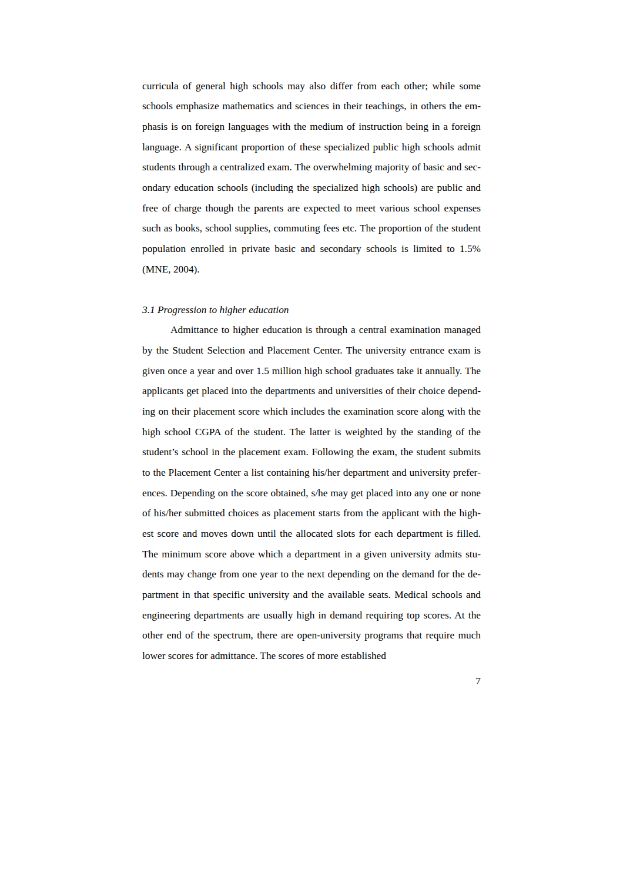curricula of general high schools may also differ from each other; while some schools emphasize mathematics and sciences in their teachings, in others the emphasis is on foreign languages with the medium of instruction being in a foreign language. A significant proportion of these specialized public high schools admit students through a centralized exam. The overwhelming majority of basic and secondary education schools (including the specialized high schools) are public and free of charge though the parents are expected to meet various school expenses such as books, school supplies, commuting fees etc. The proportion of the student population enrolled in private basic and secondary schools is limited to 1.5% (MNE, 2004).
3.1 Progression to higher education
Admittance to higher education is through a central examination managed by the Student Selection and Placement Center. The university entrance exam is given once a year and over 1.5 million high school graduates take it annually. The applicants get placed into the departments and universities of their choice depending on their placement score which includes the examination score along with the high school CGPA of the student. The latter is weighted by the standing of the student’s school in the placement exam. Following the exam, the student submits to the Placement Center a list containing his/her department and university preferences. Depending on the score obtained, s/he may get placed into any one or none of his/her submitted choices as placement starts from the applicant with the highest score and moves down until the allocated slots for each department is filled. The minimum score above which a department in a given university admits students may change from one year to the next depending on the demand for the department in that specific university and the available seats. Medical schools and engineering departments are usually high in demand requiring top scores. At the other end of the spectrum, there are open-university programs that require much lower scores for admittance. The scores of more established
7